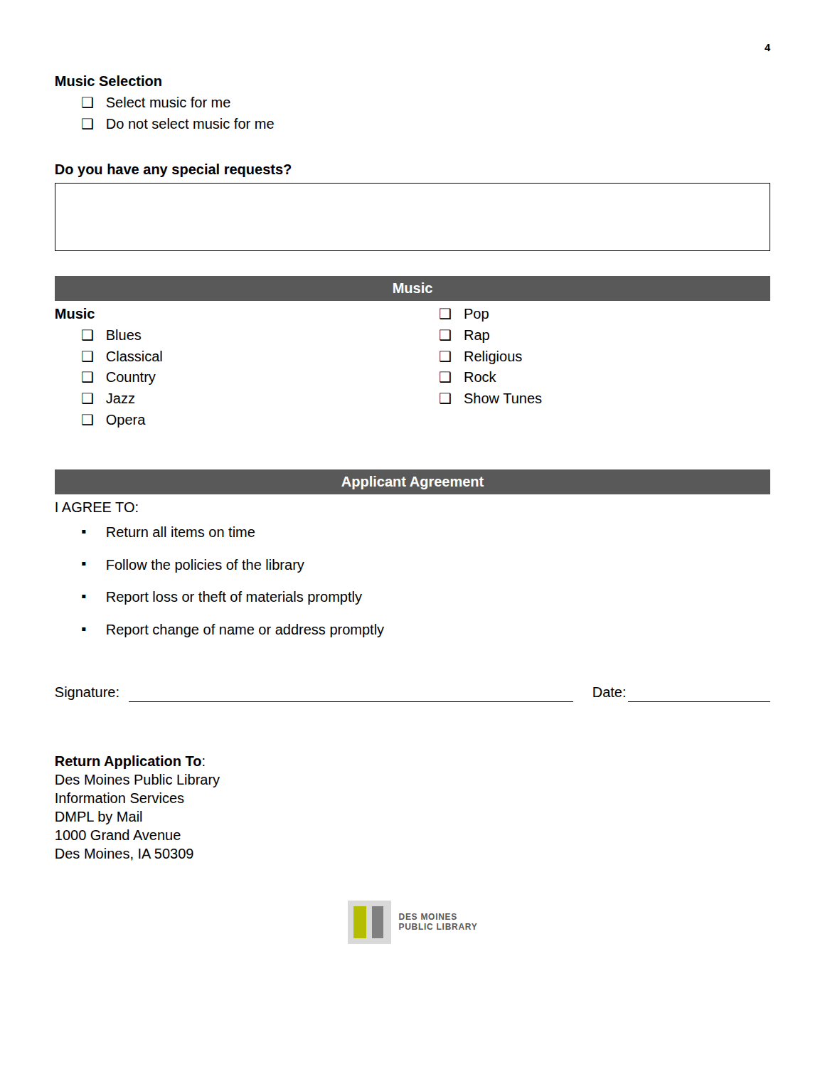4
Music Selection
Select music for me
Do not select music for me
Do you have any special requests?
Music
Music
Blues
Classical
Country
Jazz
Opera
Pop
Rap
Religious
Rock
Show Tunes
Applicant Agreement
I AGREE TO:
Return all items on time
Follow the policies of the library
Report loss or theft of materials promptly
Report change of name or address promptly
Signature: Date:
Return Application To:
Des Moines Public Library
Information Services
DMPL by Mail
1000 Grand Avenue
Des Moines, IA 50309
DES MOINES
PUBLIC LIBRARY